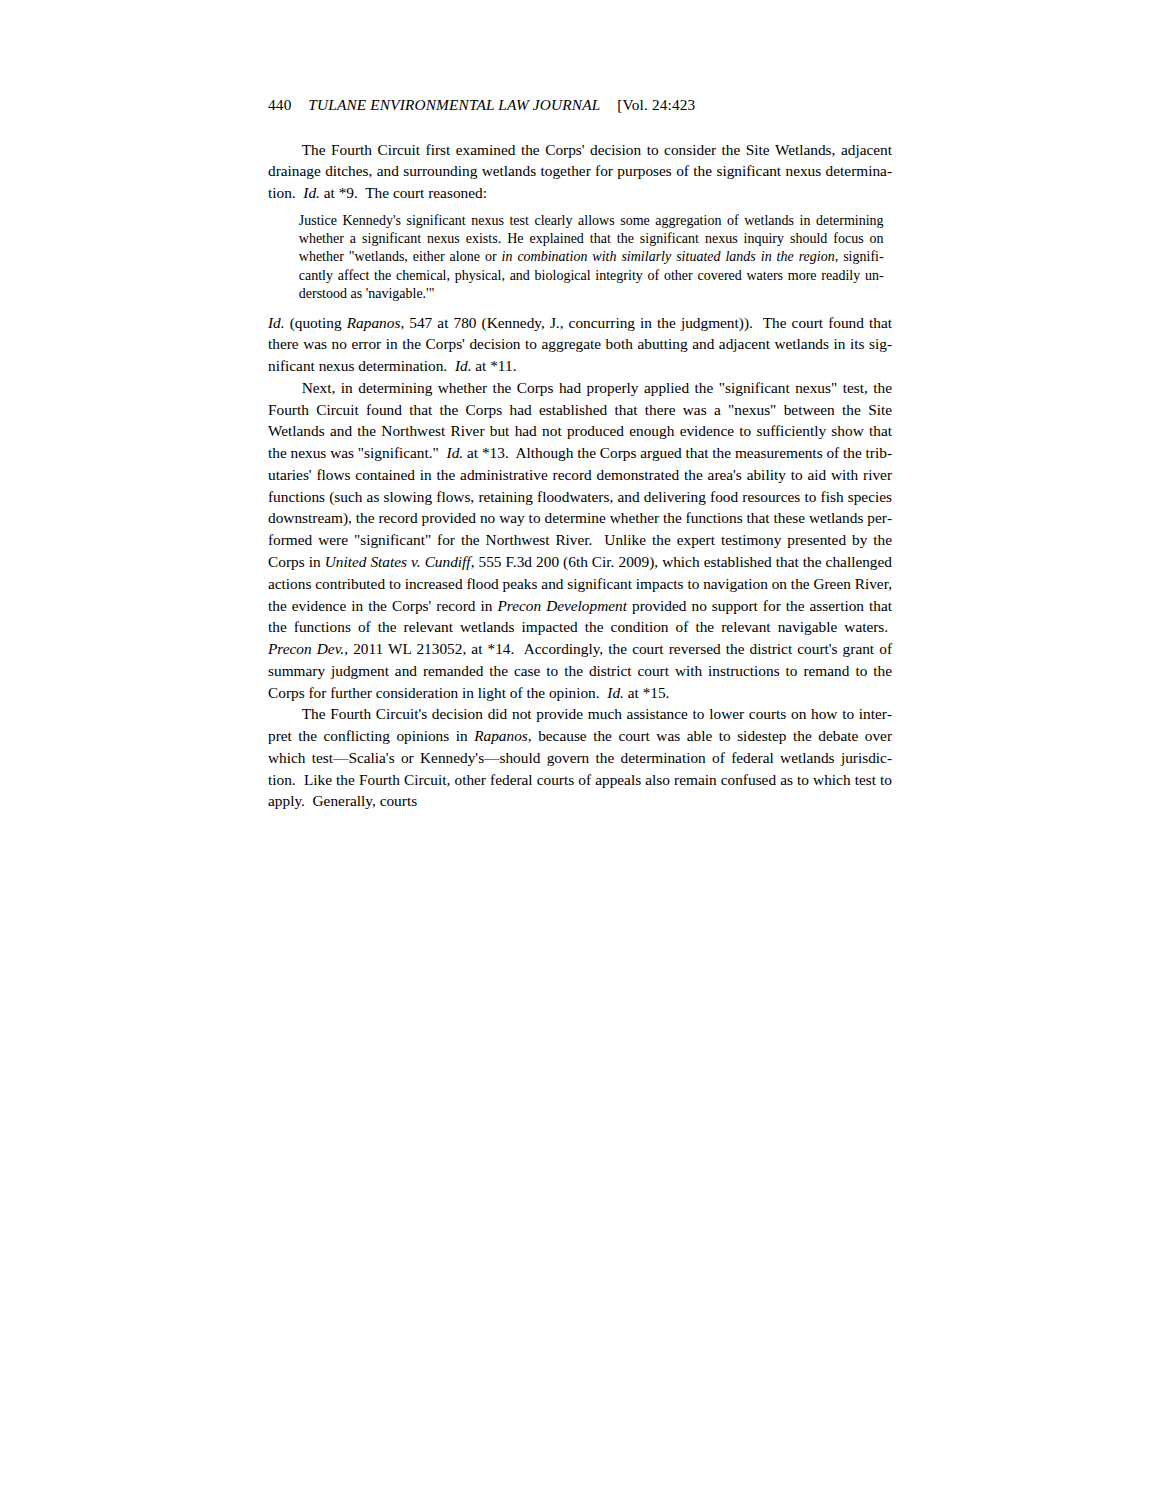440 TULANE ENVIRONMENTAL LAW JOURNAL[Vol. 24:423
The Fourth Circuit first examined the Corps' decision to consider the Site Wetlands, adjacent drainage ditches, and surrounding wetlands together for purposes of the significant nexus determination. Id. at *9. The court reasoned:
Justice Kennedy's significant nexus test clearly allows some aggregation of wetlands in determining whether a significant nexus exists. He explained that the significant nexus inquiry should focus on whether "wetlands, either alone or in combination with similarly situated lands in the region, significantly affect the chemical, physical, and biological integrity of other covered waters more readily understood as 'navigable.'"
Id. (quoting Rapanos, 547 at 780 (Kennedy, J., concurring in the judgment)). The court found that there was no error in the Corps' decision to aggregate both abutting and adjacent wetlands in its significant nexus determination. Id. at *11.
Next, in determining whether the Corps had properly applied the "significant nexus" test, the Fourth Circuit found that the Corps had established that there was a "nexus" between the Site Wetlands and the Northwest River but had not produced enough evidence to sufficiently show that the nexus was "significant." Id. at *13. Although the Corps argued that the measurements of the tributaries' flows contained in the administrative record demonstrated the area's ability to aid with river functions (such as slowing flows, retaining floodwaters, and delivering food resources to fish species downstream), the record provided no way to determine whether the functions that these wetlands performed were "significant" for the Northwest River. Unlike the expert testimony presented by the Corps in United States v. Cundiff, 555 F.3d 200 (6th Cir. 2009), which established that the challenged actions contributed to increased flood peaks and significant impacts to navigation on the Green River, the evidence in the Corps' record in Precon Development provided no support for the assertion that the functions of the relevant wetlands impacted the condition of the relevant navigable waters. Precon Dev., 2011 WL 213052, at *14. Accordingly, the court reversed the district court's grant of summary judgment and remanded the case to the district court with instructions to remand to the Corps for further consideration in light of the opinion. Id. at *15.
The Fourth Circuit's decision did not provide much assistance to lower courts on how to interpret the conflicting opinions in Rapanos, because the court was able to sidestep the debate over which test—Scalia's or Kennedy's—should govern the determination of federal wetlands jurisdiction. Like the Fourth Circuit, other federal courts of appeals also remain confused as to which test to apply. Generally, courts